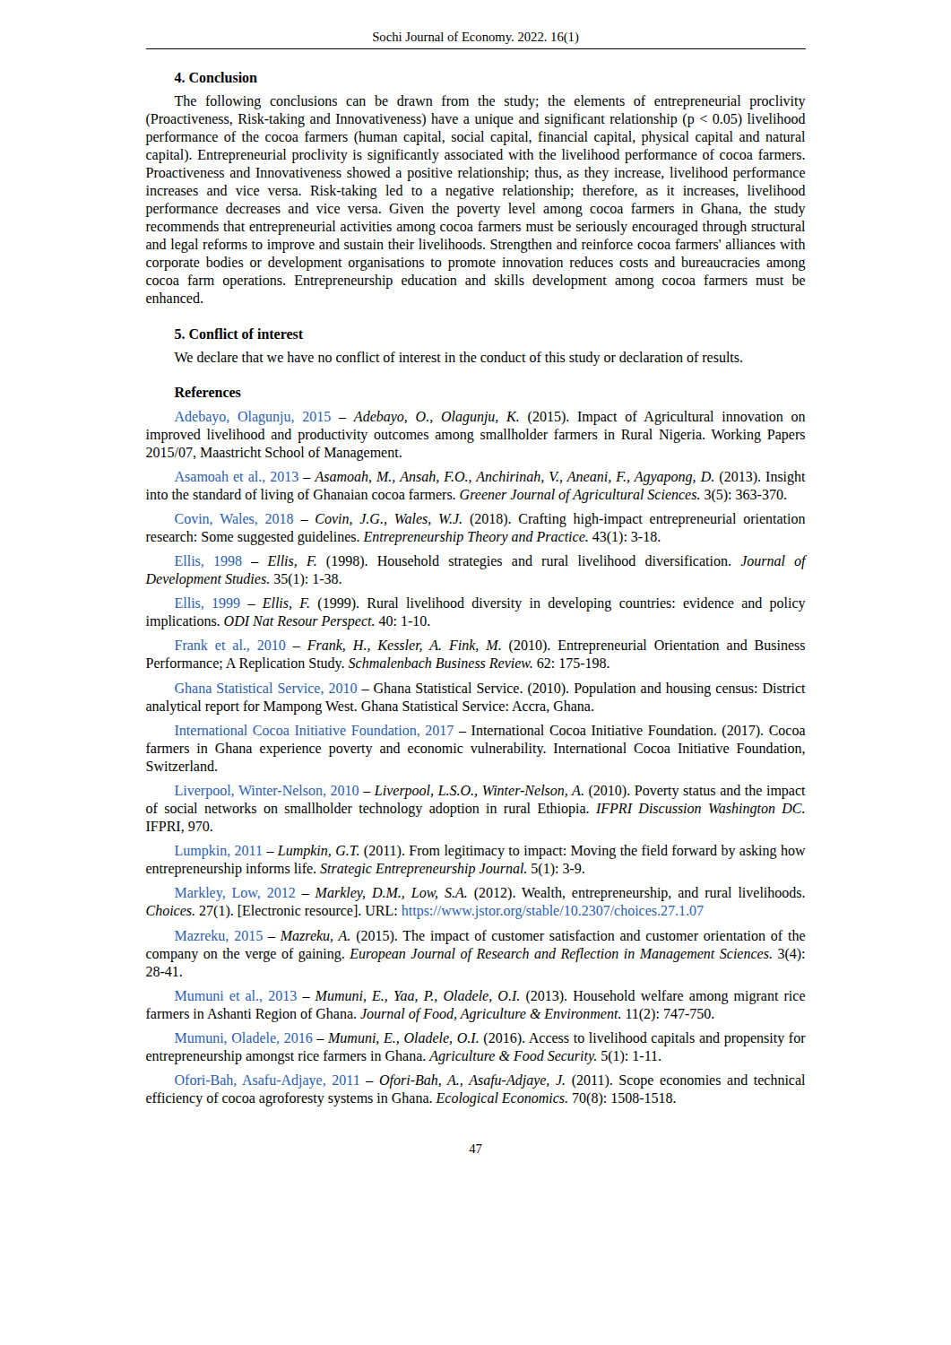Sochi Journal of Economy. 2022. 16(1)
4. Conclusion
The following conclusions can be drawn from the study; the elements of entrepreneurial proclivity (Proactiveness, Risk-taking and Innovativeness) have a unique and significant relationship (p < 0.05) livelihood performance of the cocoa farmers (human capital, social capital, financial capital, physical capital and natural capital). Entrepreneurial proclivity is significantly associated with the livelihood performance of cocoa farmers. Proactiveness and Innovativeness showed a positive relationship; thus, as they increase, livelihood performance increases and vice versa. Risk-taking led to a negative relationship; therefore, as it increases, livelihood performance decreases and vice versa. Given the poverty level among cocoa farmers in Ghana, the study recommends that entrepreneurial activities among cocoa farmers must be seriously encouraged through structural and legal reforms to improve and sustain their livelihoods. Strengthen and reinforce cocoa farmers' alliances with corporate bodies or development organisations to promote innovation reduces costs and bureaucracies among cocoa farm operations. Entrepreneurship education and skills development among cocoa farmers must be enhanced.
5. Conflict of interest
We declare that we have no conflict of interest in the conduct of this study or declaration of results.
References
Adebayo, Olagunju, 2015 – Adebayo, O., Olagunju, K. (2015). Impact of Agricultural innovation on improved livelihood and productivity outcomes among smallholder farmers in Rural Nigeria. Working Papers 2015/07, Maastricht School of Management.
Asamoah et al., 2013 – Asamoah, M., Ansah, F.O., Anchirinah, V., Aneani, F., Agyapong, D. (2013). Insight into the standard of living of Ghanaian cocoa farmers. Greener Journal of Agricultural Sciences. 3(5): 363-370.
Covin, Wales, 2018 – Covin, J.G., Wales, W.J. (2018). Crafting high-impact entrepreneurial orientation research: Some suggested guidelines. Entrepreneurship Theory and Practice. 43(1): 3-18.
Ellis, 1998 – Ellis, F. (1998). Household strategies and rural livelihood diversification. Journal of Development Studies. 35(1): 1-38.
Ellis, 1999 – Ellis, F. (1999). Rural livelihood diversity in developing countries: evidence and policy implications. ODI Nat Resour Perspect. 40: 1-10.
Frank et al., 2010 – Frank, H., Kessler, A. Fink, M. (2010). Entrepreneurial Orientation and Business Performance; A Replication Study. Schmalenbach Business Review. 62: 175-198.
Ghana Statistical Service, 2010 – Ghana Statistical Service. (2010). Population and housing census: District analytical report for Mampong West. Ghana Statistical Service: Accra, Ghana.
International Cocoa Initiative Foundation, 2017 – International Cocoa Initiative Foundation. (2017). Cocoa farmers in Ghana experience poverty and economic vulnerability. International Cocoa Initiative Foundation, Switzerland.
Liverpool, Winter-Nelson, 2010 – Liverpool, L.S.O., Winter-Nelson, A. (2010). Poverty status and the impact of social networks on smallholder technology adoption in rural Ethiopia. IFPRI Discussion Washington DC. IFPRI, 970.
Lumpkin, 2011 – Lumpkin, G.T. (2011). From legitimacy to impact: Moving the field forward by asking how entrepreneurship informs life. Strategic Entrepreneurship Journal. 5(1): 3-9.
Markley, Low, 2012 – Markley, D.M., Low, S.A. (2012). Wealth, entrepreneurship, and rural livelihoods. Choices. 27(1). [Electronic resource]. URL: https://www.jstor.org/stable/10.2307/choices.27.1.07
Mazreku, 2015 – Mazreku, A. (2015). The impact of customer satisfaction and customer orientation of the company on the verge of gaining. European Journal of Research and Reflection in Management Sciences. 3(4): 28-41.
Mumuni et al., 2013 – Mumuni, E., Yaa, P., Oladele, O.I. (2013). Household welfare among migrant rice farmers in Ashanti Region of Ghana. Journal of Food, Agriculture & Environment. 11(2): 747-750.
Mumuni, Oladele, 2016 – Mumuni, E., Oladele, O.I. (2016). Access to livelihood capitals and propensity for entrepreneurship amongst rice farmers in Ghana. Agriculture & Food Security. 5(1): 1-11.
Ofori-Bah, Asafu-Adjaye, 2011 – Ofori-Bah, A., Asafu-Adjaye, J. (2011). Scope economies and technical efficiency of cocoa agroforesty systems in Ghana. Ecological Economics. 70(8): 1508-1518.
47